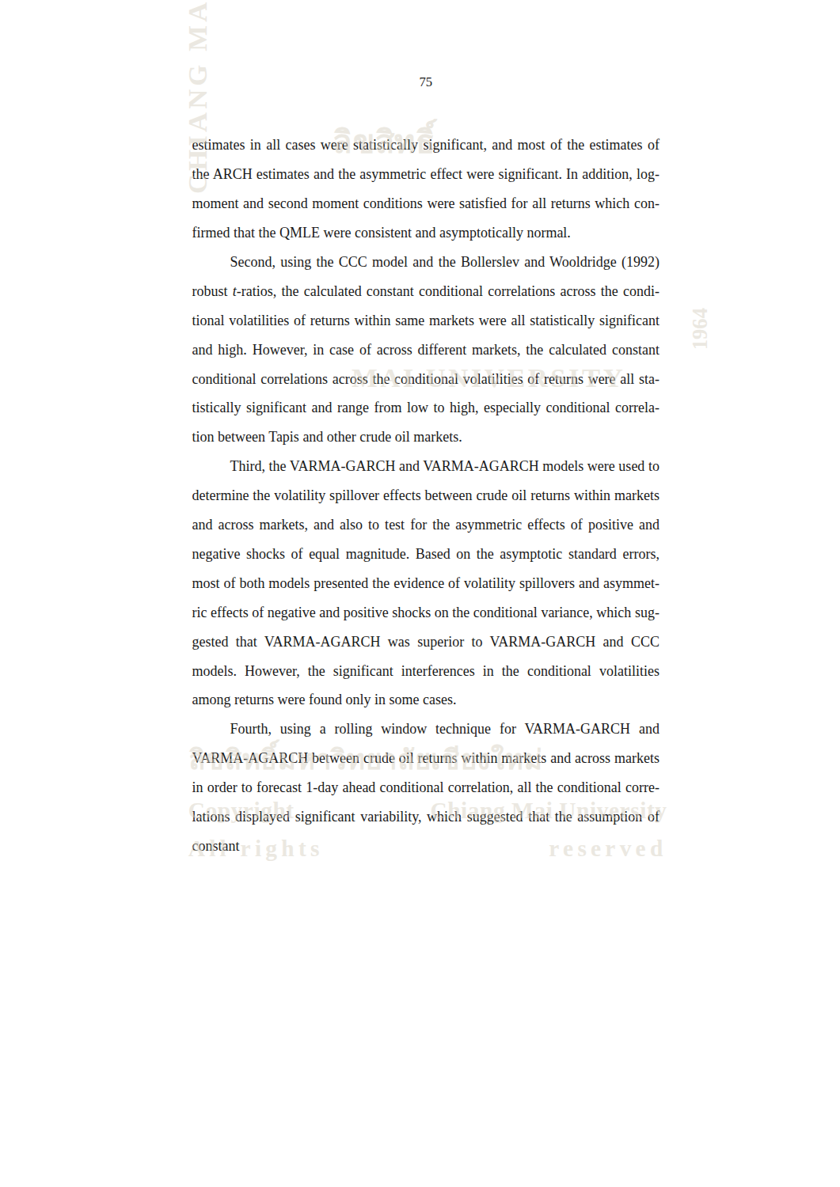75
ลิขสิทธิ์
CHIANG MAI UNIVERSITY
MAI UNIVERSITY
1964
ลิขสิทธิ์มหาวิทยาลัยเชียงใหม่
Copyright
Chiang Mai University
All rights
reserved
estimates in all cases were statistically significant, and most of the estimates of the ARCH estimates and the asymmetric effect were significant. In addition, log-moment and second moment conditions were satisfied for all returns which confirmed that the QMLE were consistent and asymptotically normal.
Second, using the CCC model and the Bollerslev and Wooldridge (1992) robust t-ratios, the calculated constant conditional correlations across the conditional volatilities of returns within same markets were all statistically significant and high. However, in case of across different markets, the calculated constant conditional correlations across the conditional volatilities of returns were all statistically significant and range from low to high, especially conditional correlation between Tapis and other crude oil markets.
Third, the VARMA-GARCH and VARMA-AGARCH models were used to determine the volatility spillover effects between crude oil returns within markets and across markets, and also to test for the asymmetric effects of positive and negative shocks of equal magnitude. Based on the asymptotic standard errors, most of both models presented the evidence of volatility spillovers and asymmetric effects of negative and positive shocks on the conditional variance, which suggested that VARMA-AGARCH was superior to VARMA-GARCH and CCC models. However, the significant interferences in the conditional volatilities among returns were found only in some cases.
Fourth, using a rolling window technique for VARMA-GARCH and VARMA-AGARCH between crude oil returns within markets and across markets in order to forecast 1-day ahead conditional correlation, all the conditional correlations displayed significant variability, which suggested that the assumption of constant